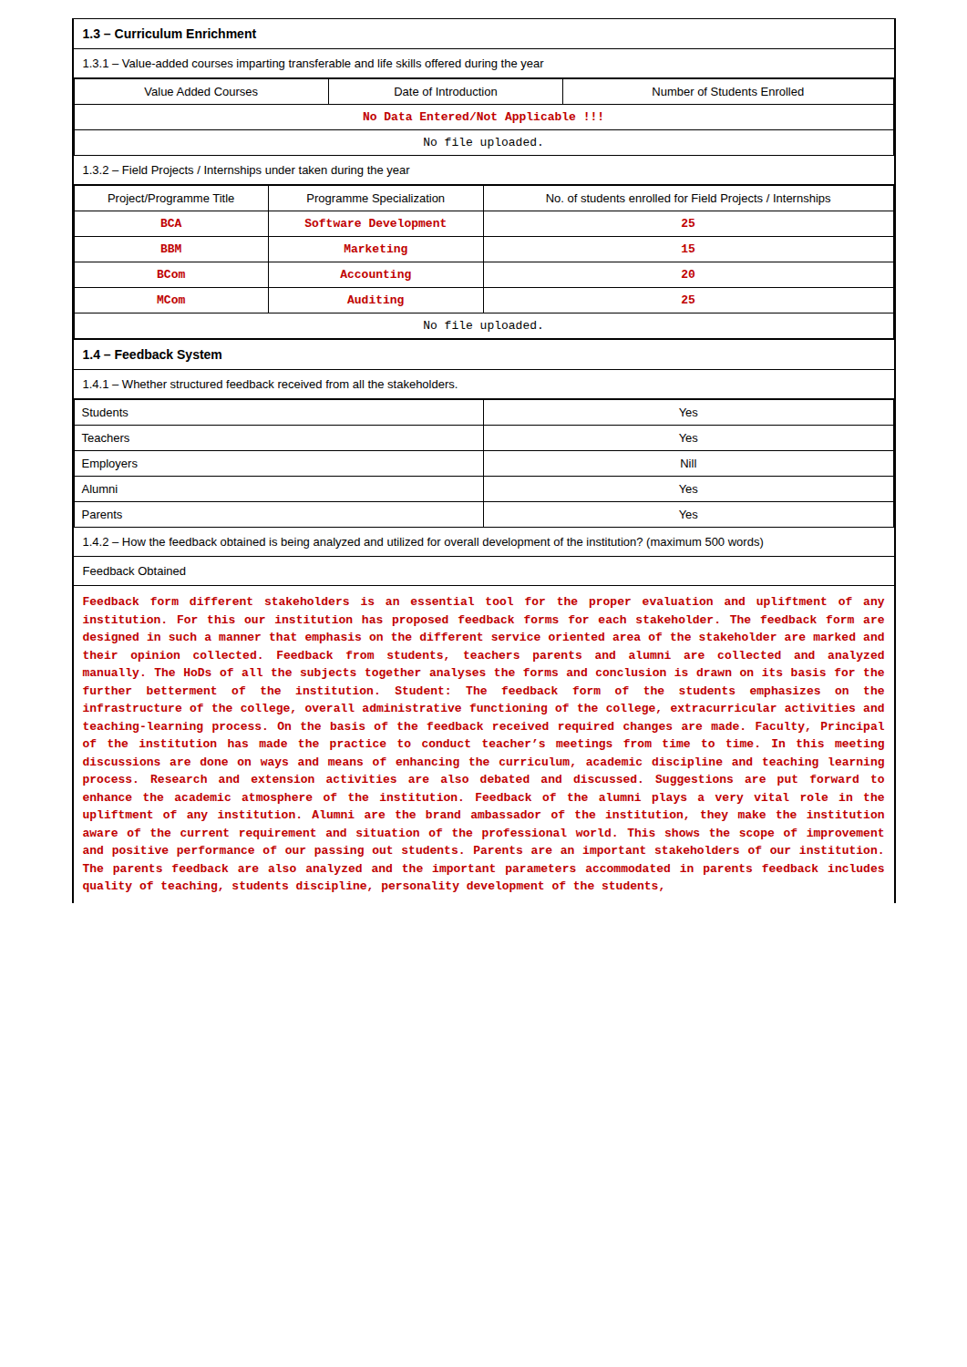1.3 – Curriculum Enrichment
1.3.1 – Value-added courses imparting transferable and life skills offered during the year
| Value Added Courses | Date of Introduction | Number of Students Enrolled |
| --- | --- | --- |
| No Data Entered/Not Applicable !!! |
| No file uploaded. |
1.3.2 – Field Projects / Internships under taken during the year
| Project/Programme Title | Programme Specialization | No. of students enrolled for Field Projects / Internships |
| --- | --- | --- |
| BCA | Software Development | 25 |
| BBM | Marketing | 15 |
| BCom | Accounting | 20 |
| MCom | Auditing | 25 |
| No file uploaded. |
1.4 – Feedback System
1.4.1 – Whether structured feedback received from all the stakeholders.
| Students | Yes |
| Teachers | Yes |
| Employers | Nill |
| Alumni | Yes |
| Parents | Yes |
1.4.2 – How the feedback obtained is being analyzed and utilized for overall development of the institution? (maximum 500 words)
Feedback Obtained
Feedback form different stakeholders is an essential tool for the proper evaluation and upliftment of any institution. For this our institution has proposed feedback forms for each stakeholder. The feedback form are designed in such a manner that emphasis on the different service oriented area of the stakeholder are marked and their opinion collected. Feedback from students, teachers parents and alumni are collected and analyzed manually. The HoDs of all the subjects together analyses the forms and conclusion is drawn on its basis for the further betterment of the institution. Student: The feedback form of the students emphasizes on the infrastructure of the college, overall administrative functioning of the college, extracurricular activities and teaching-learning process. On the basis of the feedback received required changes are made. Faculty, Principal of the institution has made the practice to conduct teacher’s meetings from time to time. In this meeting discussions are done on ways and means of enhancing the curriculum, academic discipline and teaching learning process. Research and extension activities are also debated and discussed. Suggestions are put forward to enhance the academic atmosphere of the institution. Feedback of the alumni plays a very vital role in the upliftment of any institution. Alumni are the brand ambassador of the institution, they make the institution aware of the current requirement and situation of the professional world. This shows the scope of improvement and positive performance of our passing out students. Parents are an important stakeholders of our institution. The parents feedback are also analyzed and the important parameters accommodated in parents feedback includes quality of teaching, students discipline, personality development of the students,